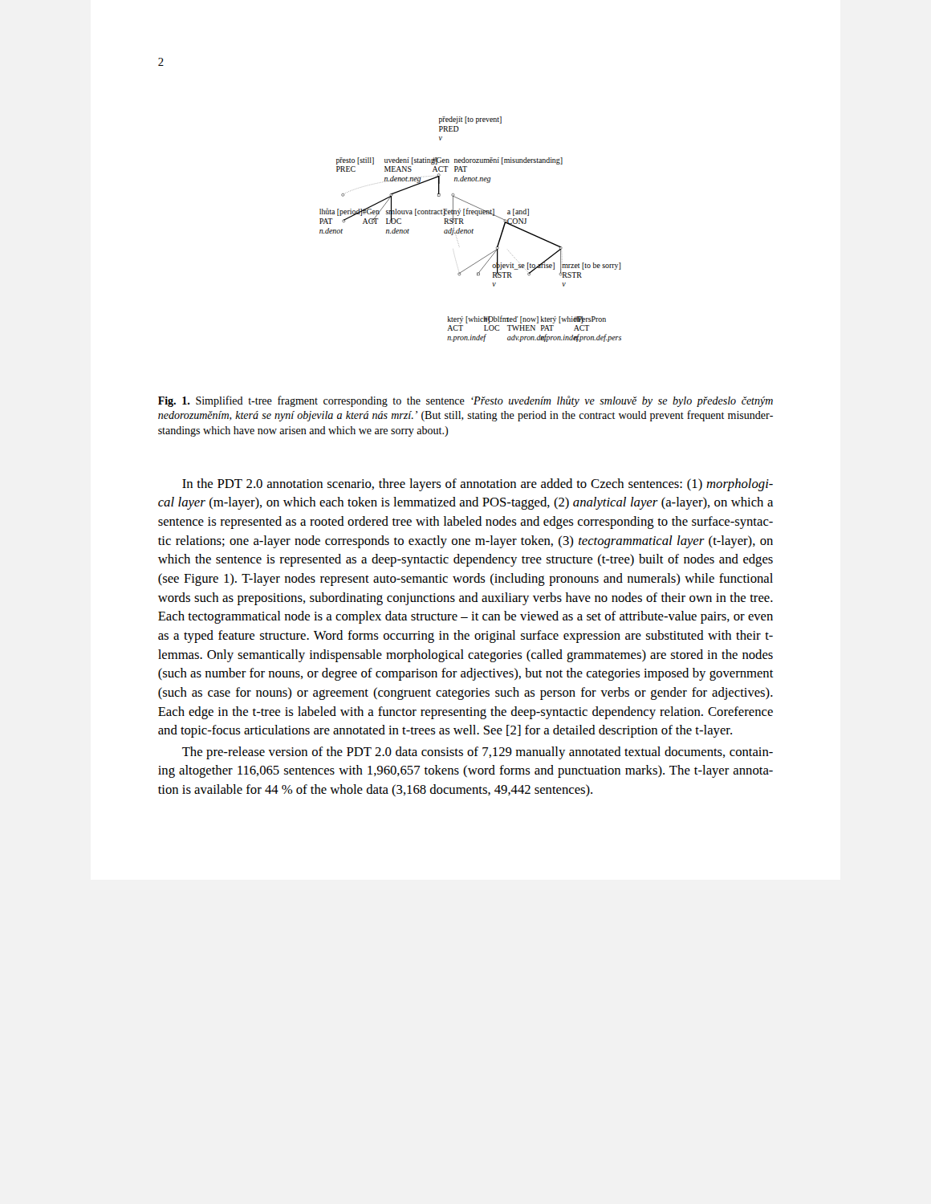2
předejít [to prevent] PRED v
přesto [still] PREC
uvedení [stating] MEANS n.denot.neg
#Gen ACT
nedorozumění [misunderstanding] PAT n.denot.neg
lhůta [period] PAT n.denot
#Gen ACT
smlouva [contract] LOC n.denot
četný [frequent] RSTR adj.denot
a [and] CONJ
objevit_se [to arise] RSTR v
mrzet [to be sorry] RSTR v
který [which] ACT n.pron.indef
#Oblfm LOC
teď [now] TWHEN adv.pron.def
který [which] PAT n.pron.indef
#PersPron ACT n.pron.def.pers
Fig. 1. Simplified t-tree fragment corresponding to the sentence ‘Přesto uvedením lhůty ve smlouvě by se bylo předeslo četným nedorozuměním, která se nyní objevila a která nás mrzí.’ (But still, stating the period in the contract would prevent frequent misunderstandings which have now arisen and which we are sorry about.)
In the PDT 2.0 annotation scenario, three layers of annotation are added to Czech sentences: (1) morphological layer (m-layer), on which each token is lemmatized and POS-tagged, (2) analytical layer (a-layer), on which a sentence is represented as a rooted ordered tree with labeled nodes and edges corresponding to the surface-syntactic relations; one a-layer node corresponds to exactly one m-layer token, (3) tectogrammatical layer (t-layer), on which the sentence is represented as a deep-syntactic dependency tree structure (t-tree) built of nodes and edges (see Figure 1). T-layer nodes represent auto-semantic words (including pronouns and numerals) while functional words such as prepositions, subordinating conjunctions and auxiliary verbs have no nodes of their own in the tree. Each tectogrammatical node is a complex data structure – it can be viewed as a set of attribute-value pairs, or even as a typed feature structure. Word forms occurring in the original surface expression are substituted with their t-lemmas. Only semantically indispensable morphological categories (called grammatemes) are stored in the nodes (such as number for nouns, or degree of comparison for adjectives), but not the categories imposed by government (such as case for nouns) or agreement (congruent categories such as person for verbs or gender for adjectives). Each edge in the t-tree is labeled with a functor representing the deep-syntactic dependency relation. Coreference and topic-focus articulations are annotated in t-trees as well. See [2] for a detailed description of the t-layer.
The pre-release version of the PDT 2.0 data consists of 7,129 manually annotated textual documents, containing altogether 116,065 sentences with 1,960,657 tokens (word forms and punctuation marks). The t-layer annotation is available for 44 % of the whole data (3,168 documents, 49,442 sentences).